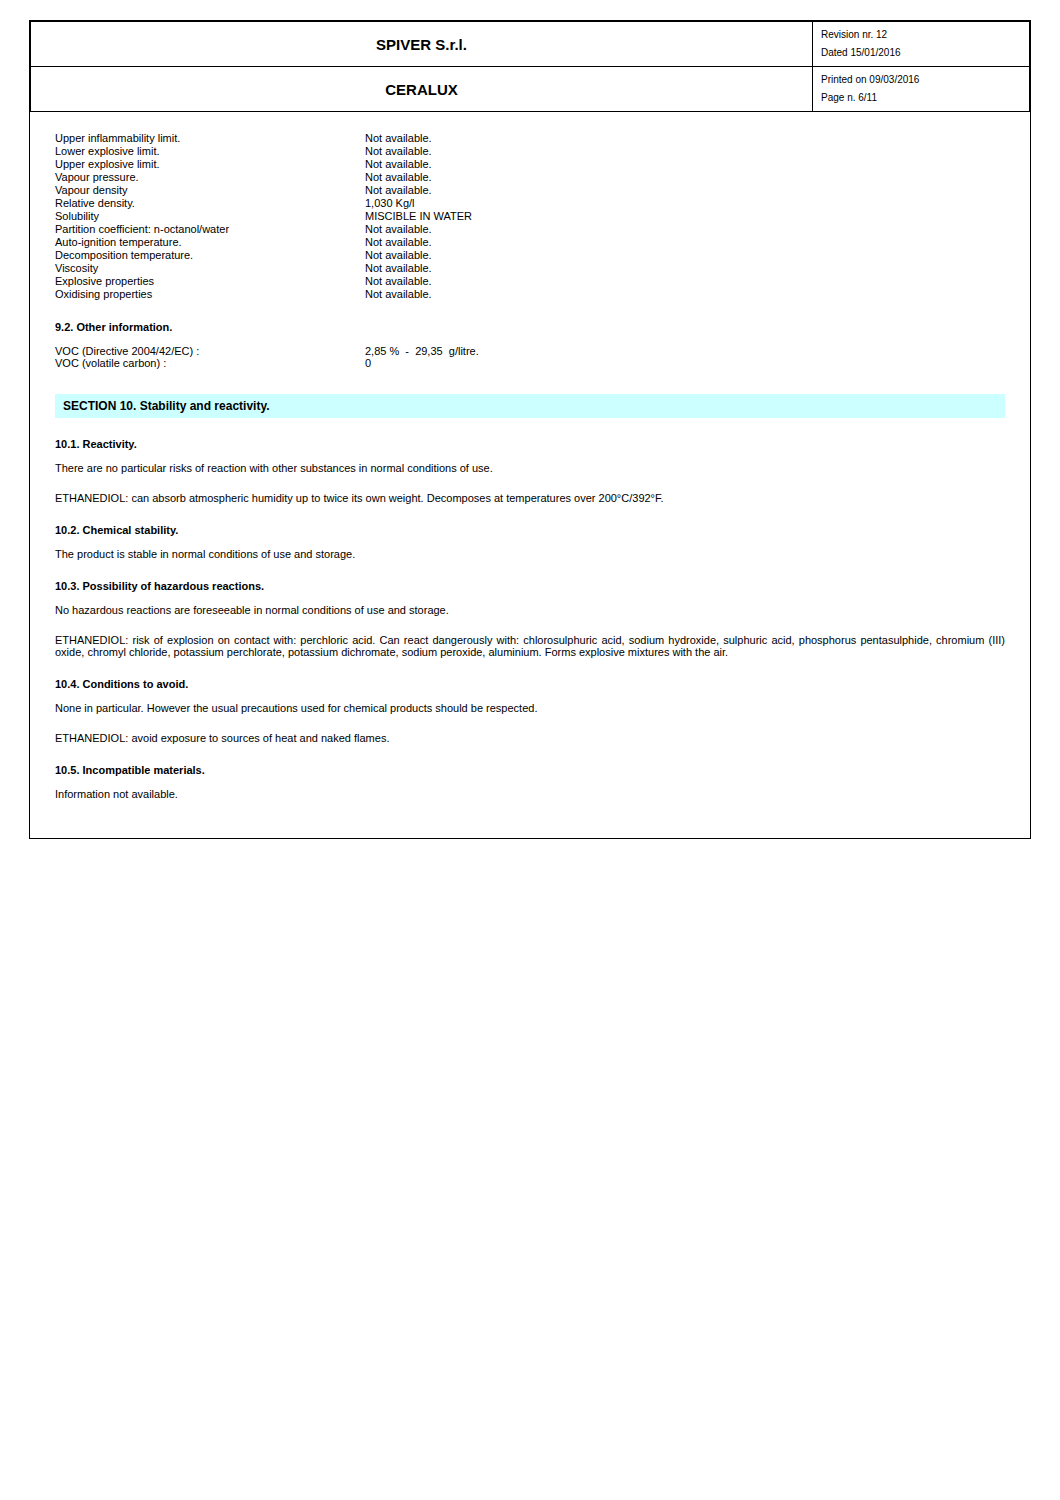| SPIVER S.r.l. | Revision nr. 12 Dated 15/01/2016 |
| CERALUX | Printed on 09/03/2016 Page n. 6/11 |
| Upper inflammability limit. | Not available. |
| Lower explosive limit. | Not available. |
| Upper explosive limit. | Not available. |
| Vapour pressure. | Not available. |
| Vapour density | Not available. |
| Relative density. | 1,030 Kg/l |
| Solubility | MISCIBLE IN WATER |
| Partition coefficient: n-octanol/water | Not available. |
| Auto-ignition temperature. | Not available. |
| Decomposition temperature. | Not available. |
| Viscosity | Not available. |
| Explosive properties | Not available. |
| Oxidising properties | Not available. |
9.2. Other information.
| VOC (Directive 2004/42/EC) : | 2,85 % - 29,35 g/litre. |
| VOC (volatile carbon) : | 0 |
SECTION 10. Stability and reactivity.
10.1. Reactivity.
There are no particular risks of reaction with other substances in normal conditions of use.
ETHANEDIOL: can absorb atmospheric humidity up to twice its own weight. Decomposes at temperatures over 200°C/392°F.
10.2. Chemical stability.
The product is stable in normal conditions of use and storage.
10.3. Possibility of hazardous reactions.
No hazardous reactions are foreseeable in normal conditions of use and storage.
ETHANEDIOL: risk of explosion on contact with: perchloric acid. Can react dangerously with: chlorosulphuric acid, sodium hydroxide, sulphuric acid, phosphorus pentasulphide, chromium (III) oxide, chromyl chloride, potassium perchlorate, potassium dichromate, sodium peroxide, aluminium. Forms explosive mixtures with the air.
10.4. Conditions to avoid.
None in particular. However the usual precautions used for chemical products should be respected.
ETHANEDIOL: avoid exposure to sources of heat and naked flames.
10.5. Incompatible materials.
Information not available.